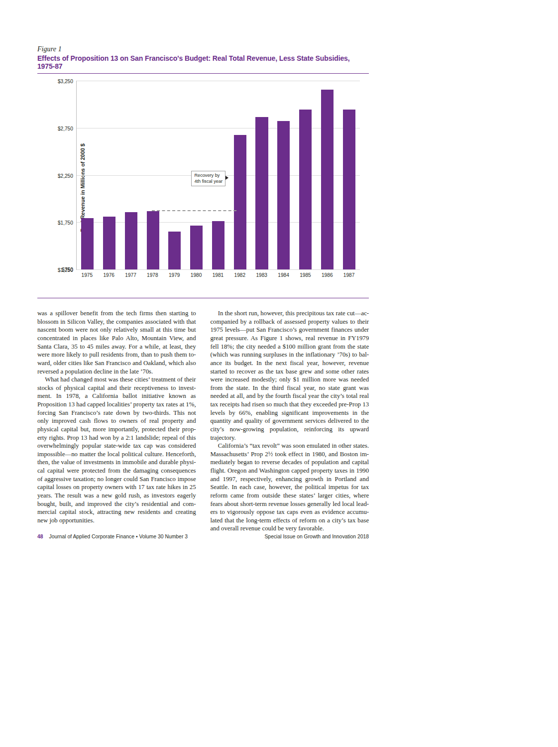Figure 1
Effects of Proposition 13 on San Francisco's Budget: Real Total Revenue, Less State Subsidies, 1975-87
Real Revenue in Millions of 2000 $
$3,250
$2,750
$2,250
$1,750
$1,250
Note: axis spans 750..3250 over 380px; but gridlines above are placed for 1250..3250. Bars are sized against full 750..3250 range using bottom=0 at $750.
$750
Recovery by
4th fiscal year
1975197619771978197919801981198219831984198519861987
was a spillover benefit from the tech firms then starting to blossom in Silicon Valley, the companies associated with that nascent boom were not only relatively small at this time but concentrated in places like Palo Alto, Mountain View, and Santa Clara, 35 to 45 miles away. For a while, at least, they were more likely to pull residents from, than to push them toward, older cities like San Francisco and Oakland, which also reversed a population decline in the late ’70s.
What had changed most was these cities’ treatment of their stocks of physical capital and their receptiveness to investment. In 1978, a California ballot initiative known as Proposition 13 had capped localities’ property tax rates at 1%, forcing San Francisco’s rate down by two-thirds. This not only improved cash flows to owners of real property and physical capital but, more importantly, protected their property rights. Prop 13 had won by a 2:1 landslide; repeal of this overwhelmingly popular state-wide tax cap was considered impossible—no matter the local political culture. Henceforth, then, the value of investments in immobile and durable physical capital were protected from the damaging consequences of aggressive taxation; no longer could San Francisco impose capital losses on property owners with 17 tax rate hikes in 25 years. The result was a new gold rush, as investors eagerly bought, built, and improved the city’s residential and commercial capital stock, attracting new residents and creating new job opportunities.
In the short run, however, this precipitous tax rate cut—accompanied by a rollback of assessed property values to their 1975 levels—put San Francisco’s government finances under great pressure. As Figure 1 shows, real revenue in FY1979 fell 18%; the city needed a $100 million grant from the state (which was running surpluses in the inflationary ’70s) to balance its budget. In the next fiscal year, however, revenue started to recover as the tax base grew and some other rates were increased modestly; only $1 million more was needed from the state. In the third fiscal year, no state grant was needed at all, and by the fourth fiscal year the city’s total real tax receipts had risen so much that they exceeded pre-Prop 13 levels by 66%, enabling significant improvements in the quantity and quality of government services delivered to the city’s now-growing population, reinforcing its upward trajectory.
California’s “tax revolt” was soon emulated in other states. Massachusetts’ Prop 2½ took effect in 1980, and Boston immediately began to reverse decades of population and capital flight. Oregon and Washington capped property taxes in 1990 and 1997, respectively, enhancing growth in Portland and Seattle. In each case, however, the political impetus for tax reform came from outside these states’ larger cities, where fears about short-term revenue losses generally led local leaders to vigorously oppose tax caps even as evidence accumulated that the long-term effects of reform on a city’s tax base and overall revenue could be very favorable.
48 Journal of Applied Corporate Finance • Volume 30 Number 3 Special Issue on Growth and Innovation 2018